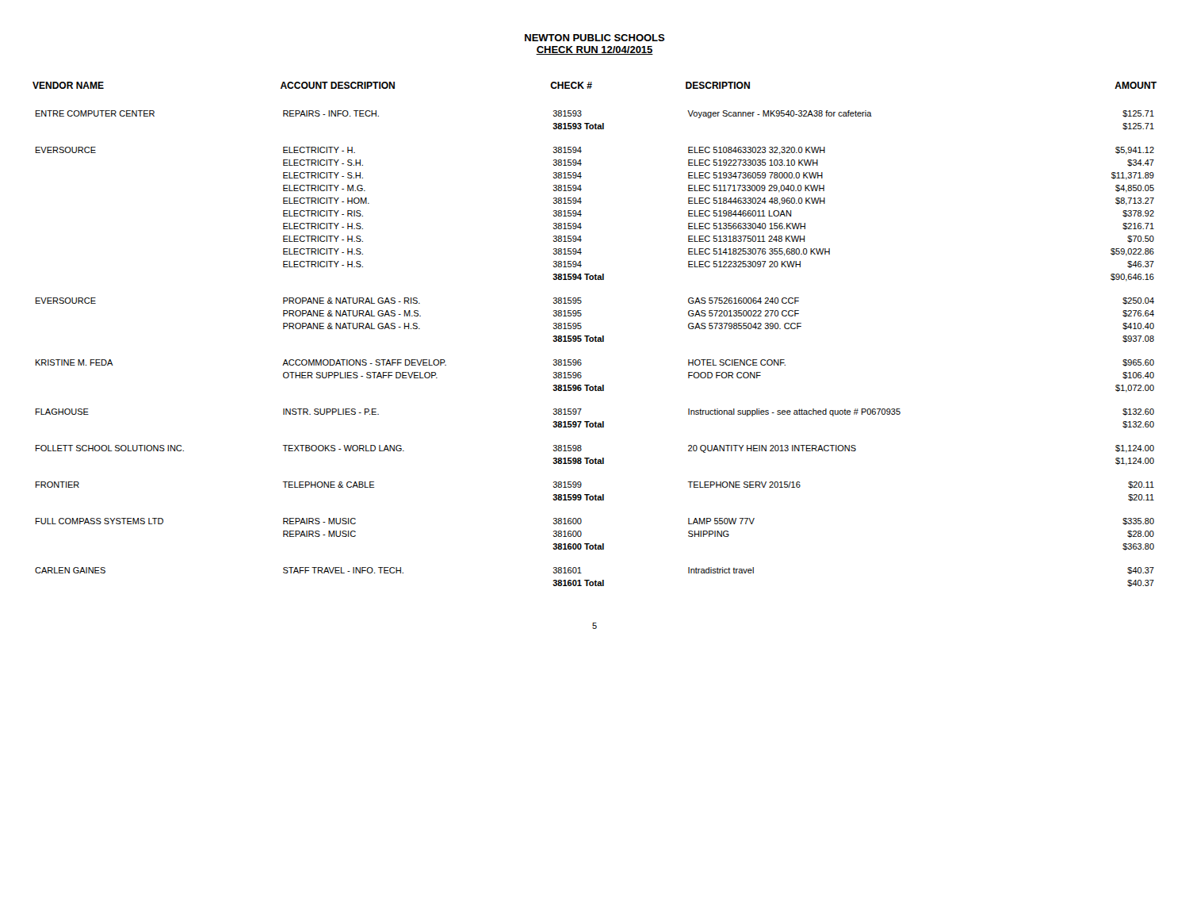NEWTON PUBLIC SCHOOLS
CHECK RUN 12/04/2015
| VENDOR NAME | ACCOUNT DESCRIPTION | CHECK # | DESCRIPTION | AMOUNT |
| --- | --- | --- | --- | --- |
| ENTRE COMPUTER CENTER | REPAIRS - INFO. TECH. | 381593 | Voyager Scanner - MK9540-32A38 for cafeteria | $125.71 |
| | | 381593 Total | | $125.71 |
| EVERSOURCE | ELECTRICITY - H. | 381594 | ELEC 51084633023 32,320.0 KWH | $5,941.12 |
| | ELECTRICITY - S.H. | 381594 | ELEC 51922733035 103.10 KWH | $34.47 |
| | ELECTRICITY - S.H. | 381594 | ELEC 51934736059 78000.0 KWH | $11,371.89 |
| | ELECTRICITY - M.G. | 381594 | ELEC 51171733009 29,040.0 KWH | $4,850.05 |
| | ELECTRICITY - HOM. | 381594 | ELEC 51844633024 48,960.0 KWH | $8,713.27 |
| | ELECTRICITY - RIS. | 381594 | ELEC 51984466011 LOAN | $378.92 |
| | ELECTRICITY - H.S. | 381594 | ELEC 51356633040 156.KWH | $216.71 |
| | ELECTRICITY - H.S. | 381594 | ELEC 51318375011 248 KWH | $70.50 |
| | ELECTRICITY - H.S. | 381594 | ELEC 51418253076 355,680.0 KWH | $59,022.86 |
| | ELECTRICITY - H.S. | 381594 | ELEC 51223253097 20 KWH | $46.37 |
| | | 381594 Total | | $90,646.16 |
| EVERSOURCE | PROPANE & NATURAL GAS - RIS. | 381595 | GAS 57526160064 240 CCF | $250.04 |
| | PROPANE & NATURAL GAS - M.S. | 381595 | GAS 57201350022 270 CCF | $276.64 |
| | PROPANE & NATURAL GAS - H.S. | 381595 | GAS 57379855042 390. CCF | $410.40 |
| | | 381595 Total | | $937.08 |
| KRISTINE M. FEDA | ACCOMMODATIONS - STAFF DEVELOP. | 381596 | HOTEL SCIENCE CONF. | $965.60 |
| | OTHER SUPPLIES - STAFF DEVELOP. | 381596 | FOOD FOR CONF | $106.40 |
| | | 381596 Total | | $1,072.00 |
| FLAGHOUSE | INSTR. SUPPLIES - P.E. | 381597 | Instructional supplies - see attached quote # P0670935 | $132.60 |
| | | 381597 Total | | $132.60 |
| FOLLETT SCHOOL SOLUTIONS INC. | TEXTBOOKS - WORLD LANG. | 381598 | 20 QUANTITY HEIN 2013 INTERACTIONS | $1,124.00 |
| | | 381598 Total | | $1,124.00 |
| FRONTIER | TELEPHONE & CABLE | 381599 | TELEPHONE SERV 2015/16 | $20.11 |
| | | 381599 Total | | $20.11 |
| FULL COMPASS SYSTEMS LTD | REPAIRS - MUSIC | 381600 | LAMP 550W 77V | $335.80 |
| | REPAIRS - MUSIC | 381600 | SHIPPING | $28.00 |
| | | 381600 Total | | $363.80 |
| CARLEN GAINES | STAFF TRAVEL - INFO. TECH. | 381601 | Intradistrict travel | $40.37 |
| | | 381601 Total | | $40.37 |
5